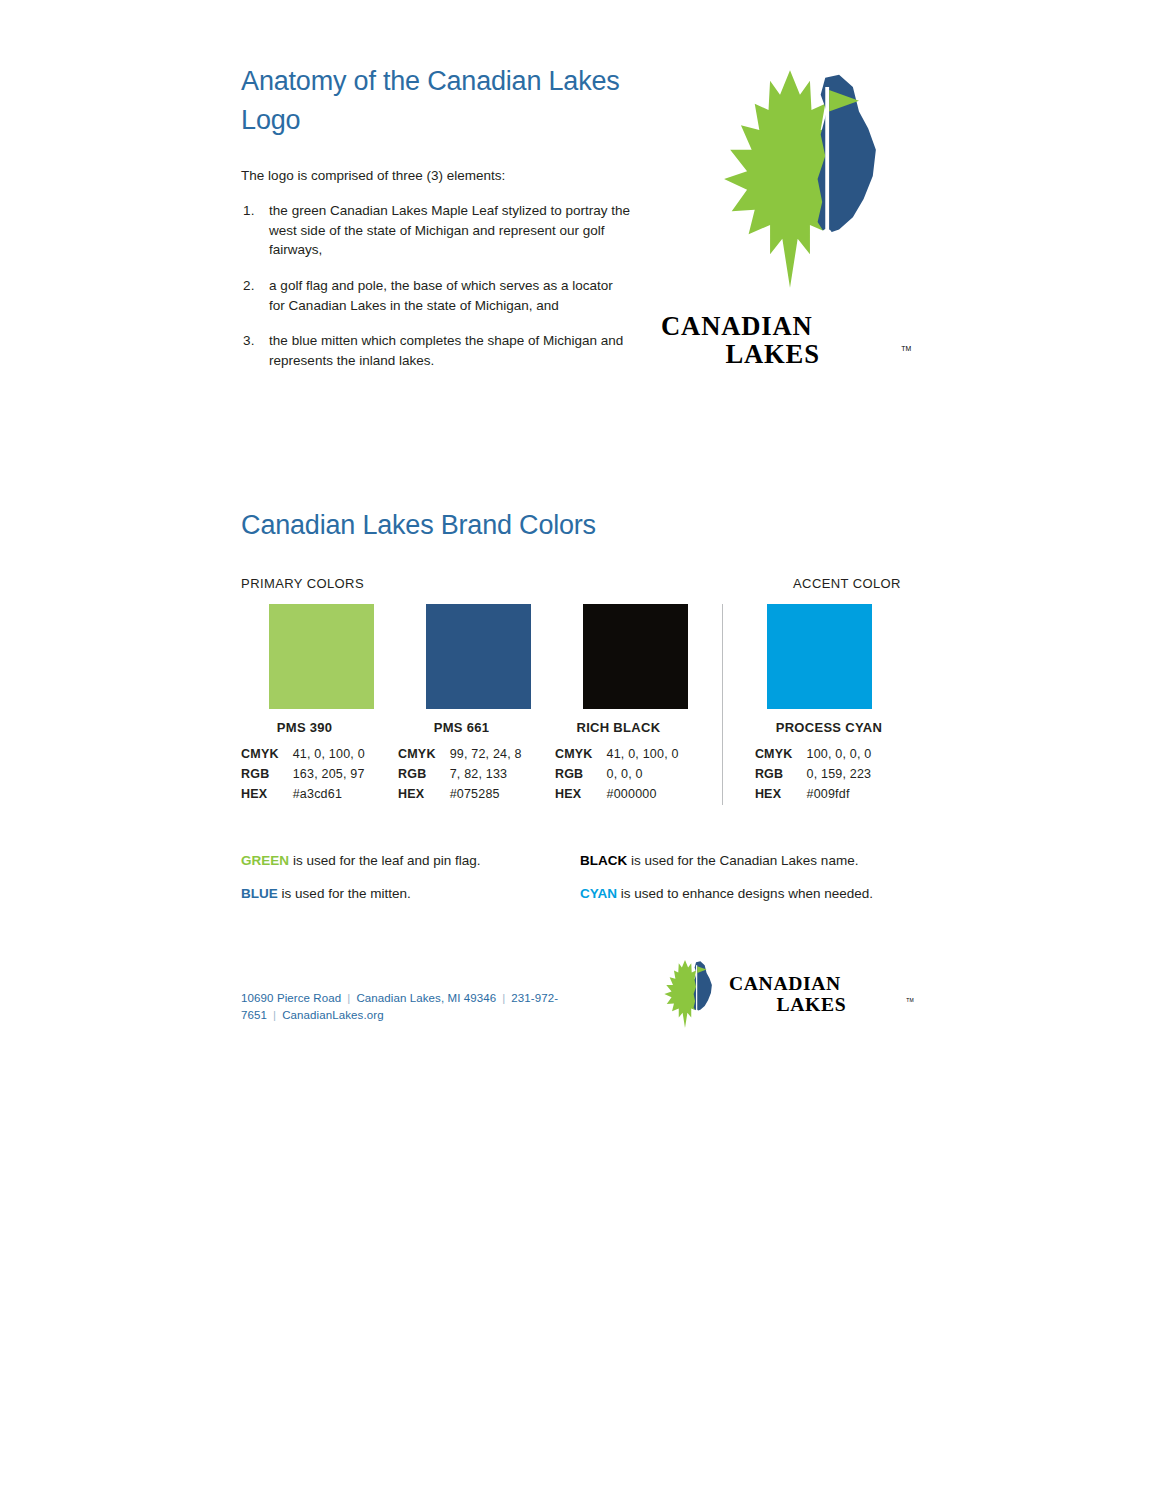Anatomy of the Canadian Lakes Logo
The logo is comprised of three (3) elements:
the green Canadian Lakes Maple Leaf stylized to portray the west side of the state of Michigan and represent our golf fairways,
a golf flag and pole, the base of which serves as a locator for Canadian Lakes in the state of Michigan, and
the blue mitten which completes the shape of Michigan and represents the inland lakes.
CANADIAN LAKES TM
Canadian Lakes Brand Colors
PRIMARY COLORS ACCENT COLOR
PMS 390
| CMYK | 41, 0, 100, 0 |
| RGB | 163, 205, 97 |
| HEX | #a3cd61 |
PMS 661
| CMYK | 99, 72, 24, 8 |
| RGB | 7, 82, 133 |
| HEX | #075285 |
RICH BLACK
| CMYK | 41, 0, 100, 0 |
| RGB | 0, 0, 0 |
| HEX | #000000 |
PROCESS CYAN
| CMYK | 100, 0, 0, 0 |
| RGB | 0, 159, 223 |
| HEX | #009fdf |
GREEN is used for the leaf and pin flag.
BLUE is used for the mitten.
BLACK is used for the Canadian Lakes name.
CYAN is used to enhance designs when needed.
10690 Pierce Road|Canadian Lakes, MI 49346|231-972-7651|CanadianLakes.org
CANADIAN LAKES TM